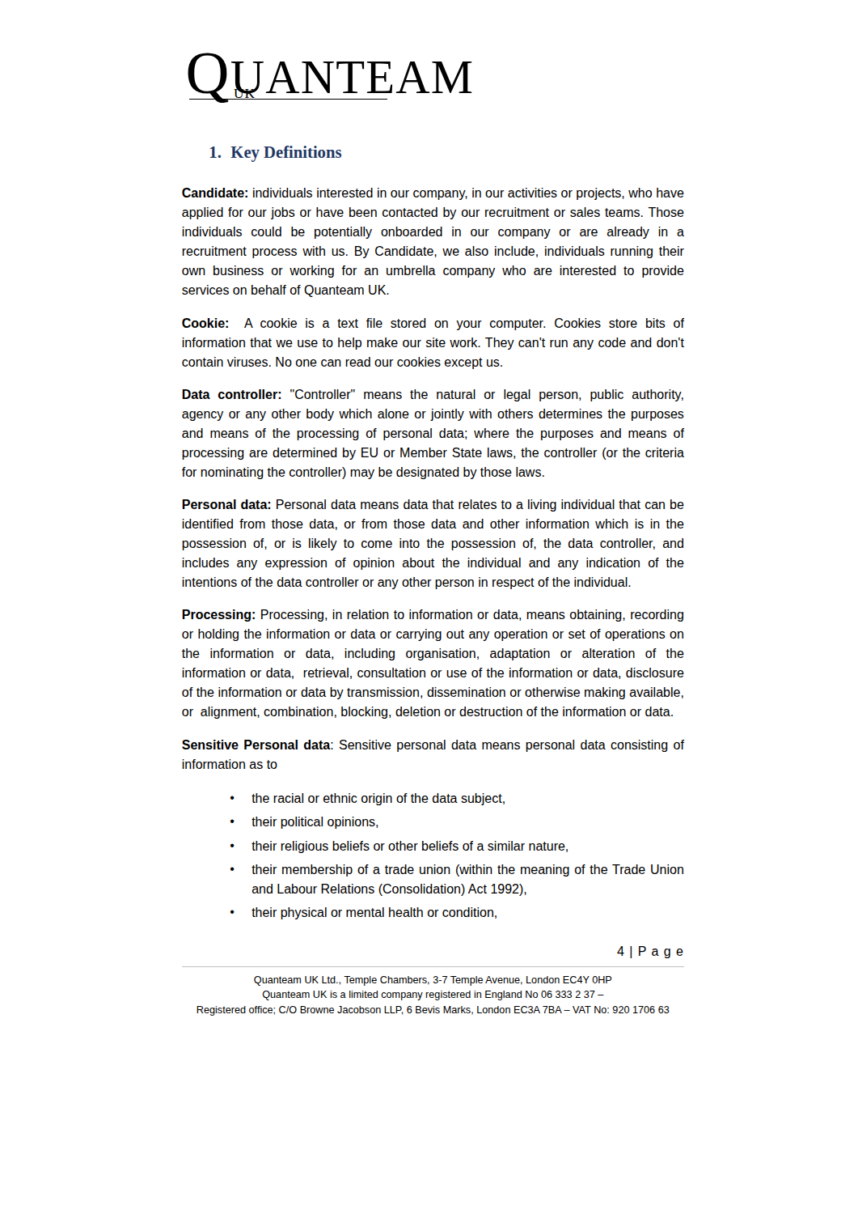QUANTEAM
UK
1. Key Definitions
Candidate: individuals interested in our company, in our activities or projects, who have applied for our jobs or have been contacted by our recruitment or sales teams. Those individuals could be potentially onboarded in our company or are already in a recruitment process with us. By Candidate, we also include, individuals running their own business or working for an umbrella company who are interested to provide services on behalf of Quanteam UK.
Cookie: A cookie is a text file stored on your computer. Cookies store bits of information that we use to help make our site work. They can't run any code and don't contain viruses. No one can read our cookies except us.
Data controller: "Controller" means the natural or legal person, public authority, agency or any other body which alone or jointly with others determines the purposes and means of the processing of personal data; where the purposes and means of processing are determined by EU or Member State laws, the controller (or the criteria for nominating the controller) may be designated by those laws.
Personal data: Personal data means data that relates to a living individual that can be identified from those data, or from those data and other information which is in the possession of, or is likely to come into the possession of, the data controller, and includes any expression of opinion about the individual and any indication of the intentions of the data controller or any other person in respect of the individual.
Processing: Processing, in relation to information or data, means obtaining, recording or holding the information or data or carrying out any operation or set of operations on the information or data, including organisation, adaptation or alteration of the information or data, retrieval, consultation or use of the information or data, disclosure of the information or data by transmission, dissemination or otherwise making available, or alignment, combination, blocking, deletion or destruction of the information or data.
Sensitive Personal data: Sensitive personal data means personal data consisting of information as to
the racial or ethnic origin of the data subject,
their political opinions,
their religious beliefs or other beliefs of a similar nature,
their membership of a trade union (within the meaning of the Trade Union and Labour Relations (Consolidation) Act 1992),
their physical or mental health or condition,
4 | P a g e
Quanteam UK Ltd., Temple Chambers, 3-7 Temple Avenue, London EC4Y 0HP
Quanteam UK is a limited company registered in England No 06 333 2 37 –
Registered office; C/O Browne Jacobson LLP, 6 Bevis Marks, London EC3A 7BA – VAT No: 920 1706 63